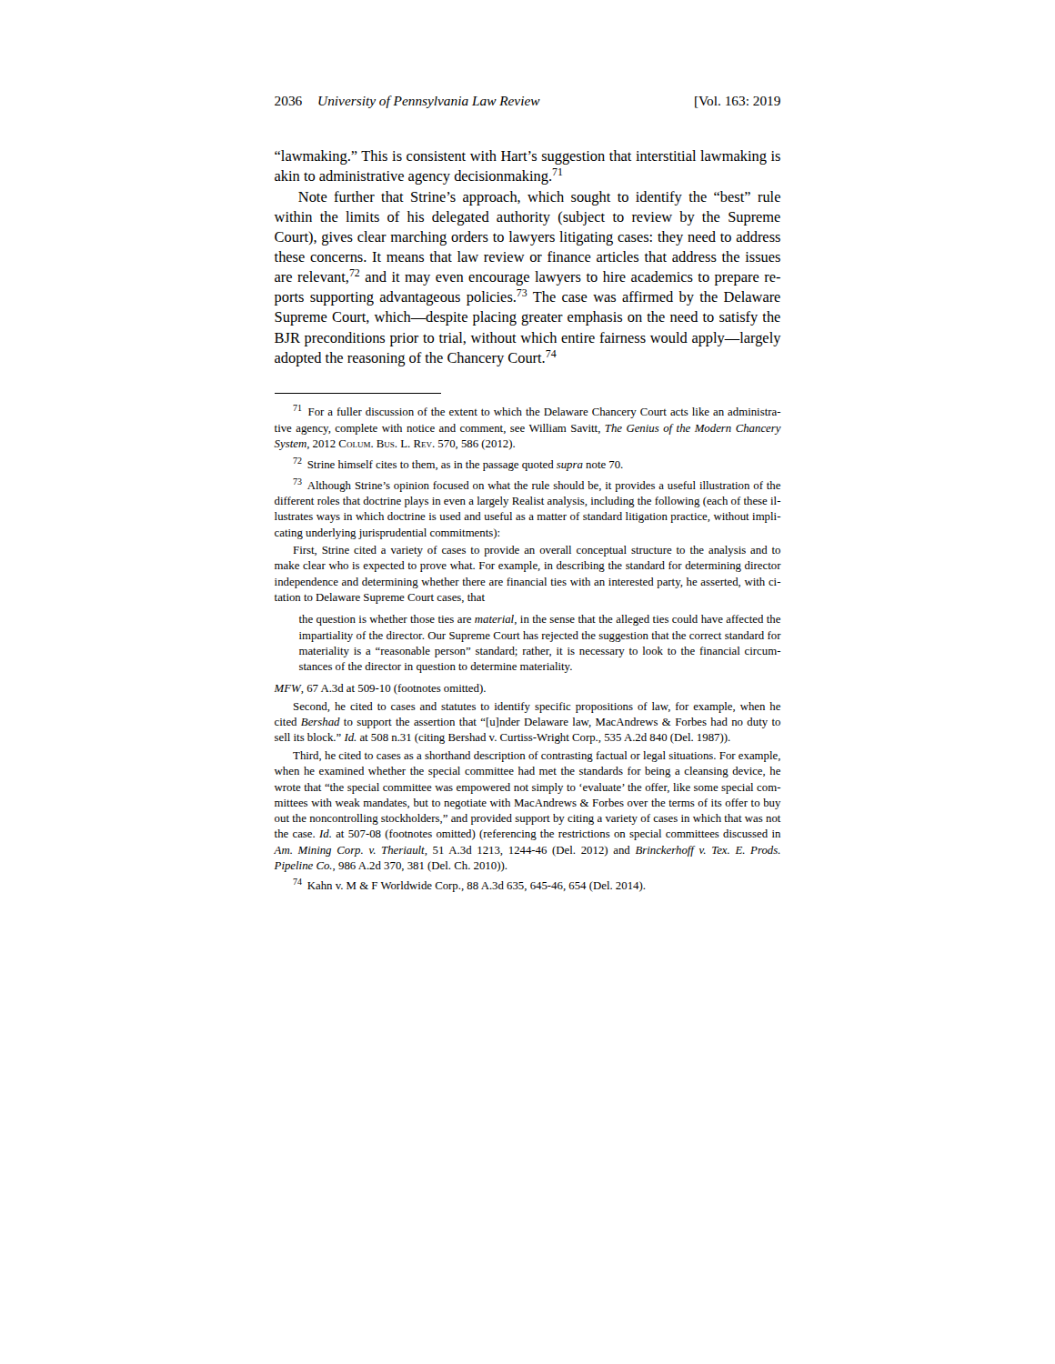2036 University of Pennsylvania Law Review [Vol. 163: 2019
“lawmaking.” This is consistent with Hart’s suggestion that interstitial lawmaking is akin to administrative agency decisionmaking.71
Note further that Strine’s approach, which sought to identify the “best” rule within the limits of his delegated authority (subject to review by the Supreme Court), gives clear marching orders to lawyers litigating cases: they need to address these concerns. It means that law review or finance articles that address the issues are relevant,72 and it may even encourage lawyers to hire academics to prepare reports supporting advantageous policies.73 The case was affirmed by the Delaware Supreme Court, which—despite placing greater emphasis on the need to satisfy the BJR preconditions prior to trial, without which entire fairness would apply—largely adopted the reasoning of the Chancery Court.74
71 For a fuller discussion of the extent to which the Delaware Chancery Court acts like an administrative agency, complete with notice and comment, see William Savitt, The Genius of the Modern Chancery System, 2012 Colum. Bus. L. Rev. 570, 586 (2012).
72 Strine himself cites to them, as in the passage quoted supra note 70.
73 Although Strine’s opinion focused on what the rule should be, it provides a useful illustration of the different roles that doctrine plays in even a largely Realist analysis, including the following (each of these illustrates ways in which doctrine is used and useful as a matter of standard litigation practice, without implicating underlying jurisprudential commitments):
First, Strine cited a variety of cases to provide an overall conceptual structure to the analysis and to make clear who is expected to prove what. For example, in describing the standard for determining director independence and determining whether there are financial ties with an interested party, he asserted, with citation to Delaware Supreme Court cases, that
the question is whether those ties are material, in the sense that the alleged ties could have affected the impartiality of the director. Our Supreme Court has rejected the suggestion that the correct standard for materiality is a “reasonable person” standard; rather, it is necessary to look to the financial circumstances of the director in question to determine materiality.
MFW, 67 A.3d at 509-10 (footnotes omitted).
Second, he cited to cases and statutes to identify specific propositions of law, for example, when he cited Bershad to support the assertion that “[u]nder Delaware law, MacAndrews & Forbes had no duty to sell its block.” Id. at 508 n.31 (citing Bershad v. Curtiss-Wright Corp., 535 A.2d 840 (Del. 1987)).
Third, he cited to cases as a shorthand description of contrasting factual or legal situations. For example, when he examined whether the special committee had met the standards for being a cleansing device, he wrote that “the special committee was empowered not simply to ‘evaluate’ the offer, like some special committees with weak mandates, but to negotiate with MacAndrews & Forbes over the terms of its offer to buy out the noncontrolling stockholders,” and provided support by citing a variety of cases in which that was not the case. Id. at 507-08 (footnotes omitted) (referencing the restrictions on special committees discussed in Am. Mining Corp. v. Theriault, 51 A.3d 1213, 1244-46 (Del. 2012) and Brinckerhoff v. Tex. E. Prods. Pipeline Co., 986 A.2d 370, 381 (Del. Ch. 2010)).
74 Kahn v. M & F Worldwide Corp., 88 A.3d 635, 645-46, 654 (Del. 2014).